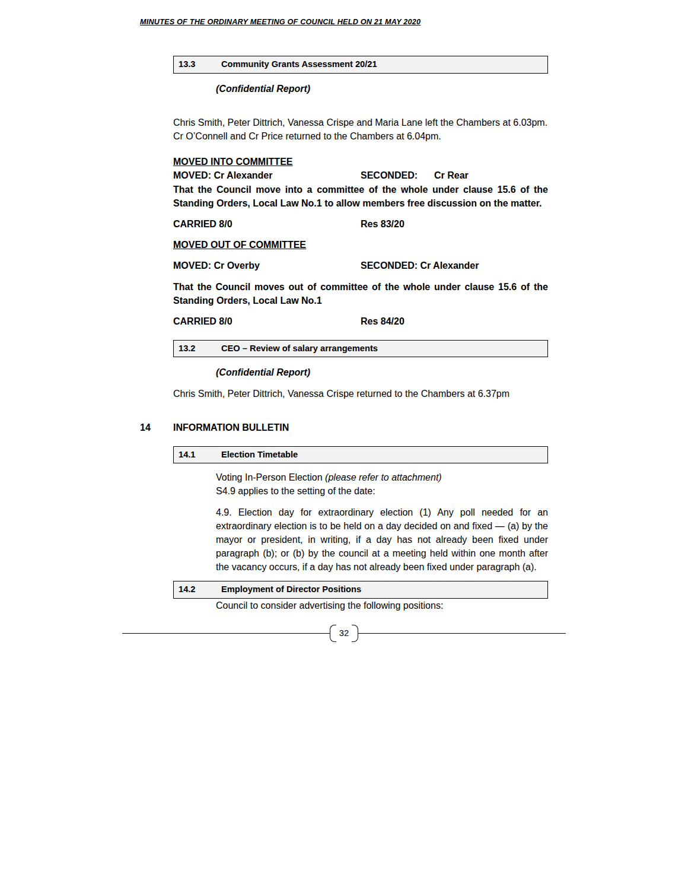MINUTES OF THE ORDINARY MEETING OF COUNCIL HELD ON 21 MAY 2020
13.3 Community Grants Assessment 20/21
(Confidential Report)
Chris Smith, Peter Dittrich, Vanessa Crispe and Maria Lane left the Chambers at 6.03pm.
Cr O’Connell and Cr Price returned to the Chambers at 6.04pm.
MOVED INTO COMMITTEE
MOVED: Cr Alexander SECONDED: Cr Rear
That the Council move into a committee of the whole under clause 15.6 of the Standing Orders, Local Law No.1 to allow members free discussion on the matter.
CARRIED 8/0 Res 83/20
MOVED OUT OF COMMITTEE
MOVED: Cr Overby SECONDED: Cr Alexander
That the Council moves out of committee of the whole under clause 15.6 of the Standing Orders, Local Law No.1
CARRIED 8/0 Res 84/20
13.2 CEO – Review of salary arrangements
(Confidential Report)
Chris Smith, Peter Dittrich, Vanessa Crispe returned to the Chambers at 6.37pm
14 INFORMATION BULLETIN
14.1 Election Timetable
Voting In-Person Election (please refer to attachment)
S4.9 applies to the setting of the date:
4.9. Election day for extraordinary election (1) Any poll needed for an extraordinary election is to be held on a day decided on and fixed — (a) by the mayor or president, in writing, if a day has not already been fixed under paragraph (b); or (b) by the council at a meeting held within one month after the vacancy occurs, if a day has not already been fixed under paragraph (a).
14.2 Employment of Director Positions
Council to consider advertising the following positions:
32